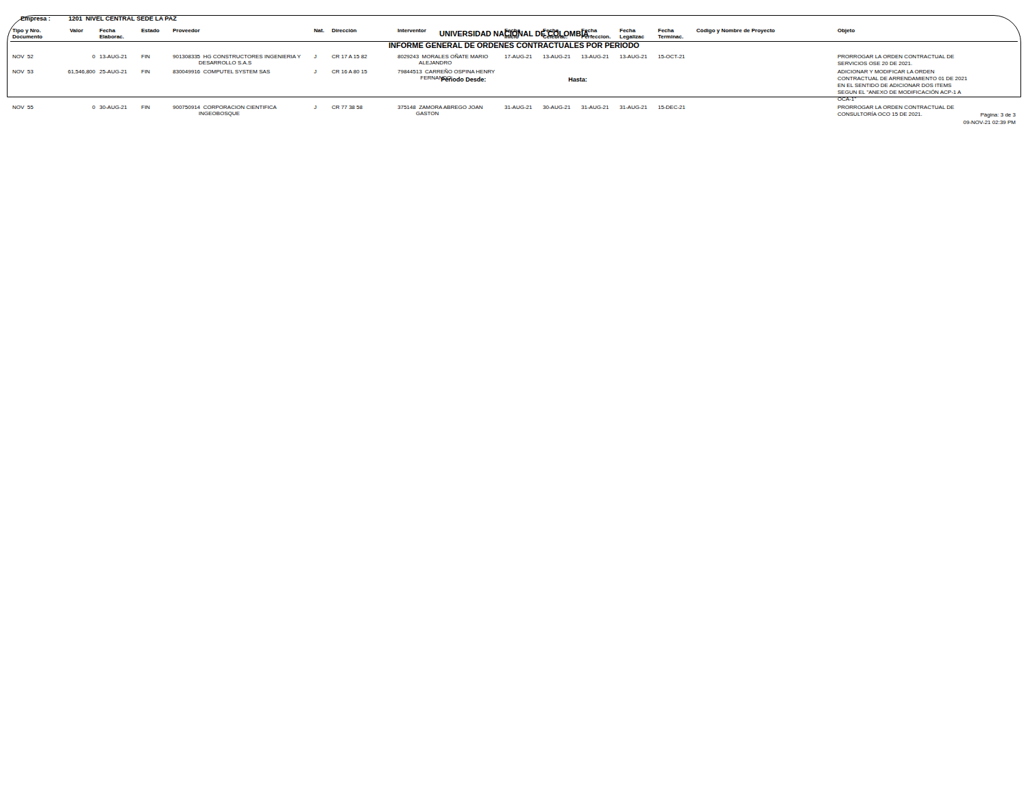UNIVERSIDAD NACIONAL DE COLOMBIA
INFORME GENERAL DE ORDENES CONTRACTUALES POR PERIODO
Periodo Desde: Hasta:
Empresa : 1201 NIVEL CENTRAL SEDE LA PAZ
Pàgina: 3 de 3
09-NOV-21 02:39 PM
| Tipo y Nro. Documento | Valor | Fecha Elaborac. | Estado | Proveedor | Nat. | Direcciòn | Interventor | Fecha Inicio | Fecha Celebrac. | Fecha Perfeccion. | Fecha Legalizac | Fecha Terminac. | Còdigo y Nombre de Proyecto | Objeto |
| --- | --- | --- | --- | --- | --- | --- | --- | --- | --- | --- | --- | --- | --- | --- |
| NOV 52 | 0 | 13-AUG-21 | FIN | 901308335 HG CONSTRUCTORES INGENIERIA Y DESARROLLO S.A.S | J | CR 17 A 15 82 | 8029243 MORALES OÑATE MARIO ALEJANDRO | 17-AUG-21 | 13-AUG-21 | 13-AUG-21 | 13-AUG-21 | 15-OCT-21 | | PRORROGAR LA ORDEN CONTRACTUAL DE SERVICIOS OSE 20 DE 2021. |
| NOV 53 | 61,546,800 | 25-AUG-21 | FIN | 830049916 COMPUTEL SYSTEM SAS | J | CR 16 A 80 15 | 79844513 CARREÑO OSPINA HENRY FERNANDO | | | | | | | ADICIONAR Y MODIFICAR LA ORDEN CONTRACTUAL DE ARRENDAMIENTO 01 DE 2021 EN EL SENTIDO DE ADICIONAR DOS ITEMS SEGUN EL "ANEXO DE MODIFICACIÓN ACP-1 A OCA-1" |
| NOV 55 | 0 | 30-AUG-21 | FIN | 900750914 CORPORACION CIENTIFICA INGEOBOSQUE | J | CR 77 38 58 | 375148 ZAMORA ABREGO JOAN GASTON | 31-AUG-21 | 30-AUG-21 | 31-AUG-21 | 31-AUG-21 | 15-DEC-21 | | PRORROGAR LA ORDEN CONTRACTUAL DE CONSULTORÍA OCO 15 DE 2021. |